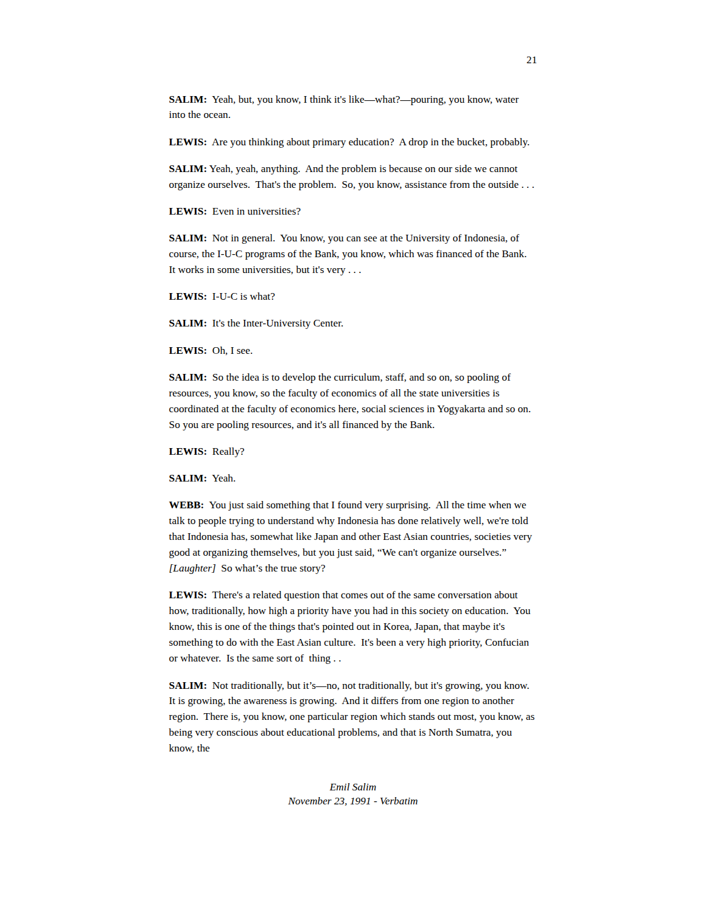21
SALIM: Yeah, but, you know, I think it's like—what?—pouring, you know, water into the ocean.
LEWIS: Are you thinking about primary education? A drop in the bucket, probably.
SALIM: Yeah, yeah, anything. And the problem is because on our side we cannot organize ourselves. That's the problem. So, you know, assistance from the outside . . .
LEWIS: Even in universities?
SALIM: Not in general. You know, you can see at the University of Indonesia, of course, the I-U-C programs of the Bank, you know, which was financed of the Bank. It works in some universities, but it's very . . .
LEWIS: I-U-C is what?
SALIM: It's the Inter-University Center.
LEWIS: Oh, I see.
SALIM: So the idea is to develop the curriculum, staff, and so on, so pooling of resources, you know, so the faculty of economics of all the state universities is coordinated at the faculty of economics here, social sciences in Yogyakarta and so on. So you are pooling resources, and it's all financed by the Bank.
LEWIS: Really?
SALIM: Yeah.
WEBB: You just said something that I found very surprising. All the time when we talk to people trying to understand why Indonesia has done relatively well, we're told that Indonesia has, somewhat like Japan and other East Asian countries, societies very good at organizing themselves, but you just said, “We can't organize ourselves.” [Laughter] So what’s the true story?
LEWIS: There's a related question that comes out of the same conversation about how, traditionally, how high a priority have you had in this society on education. You know, this is one of the things that's pointed out in Korea, Japan, that maybe it's something to do with the East Asian culture. It's been a very high priority, Confucian or whatever. Is the same sort of thing . .
SALIM: Not traditionally, but it’s—no, not traditionally, but it's growing, you know. It is growing, the awareness is growing. And it differs from one region to another region. There is, you know, one particular region which stands out most, you know, as being very conscious about educational problems, and that is North Sumatra, you know, the
Emil Salim
November 23, 1991 - Verbatim